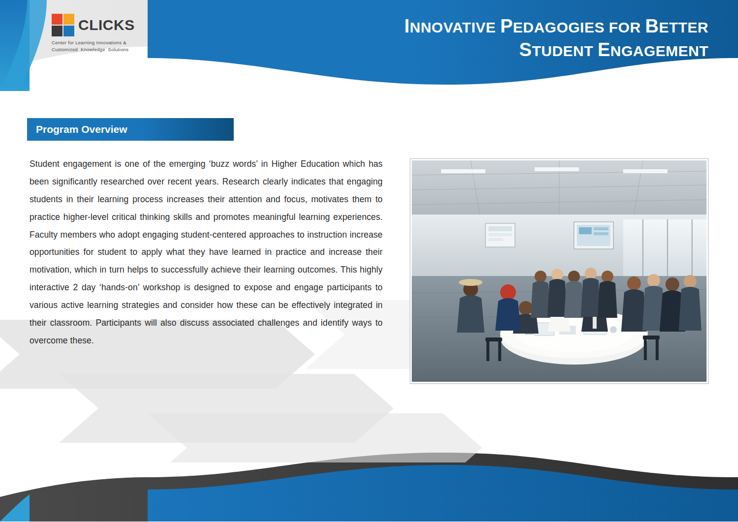CLICKS
Center for Learning Innovations &
Customized Knowledge Solutions
INNOVATIVE PEDAGOGIES FOR BETTER
STUDENT ENGAGEMENT
Program Overview
Student engagement is one of the emerging ‘buzz words’ in Higher Education which has been significantly researched over recent years. Research clearly indicates that engaging students in their learning process increases their attention and focus, motivates them to practice higher-level critical thinking skills and promotes meaningful learning experiences. Faculty members who adopt engaging student-centered approaches to instruction increase opportunities for student to apply what they have learned in practice and increase their motivation, which in turn helps to successfully achieve their learning outcomes. This highly interactive 2 day ‘hands-on’ workshop is designed to expose and engage participants to various active learning strategies and consider how these can be effectively integrated in their classroom. Participants will also discuss associated challenges and identify ways to overcome these.